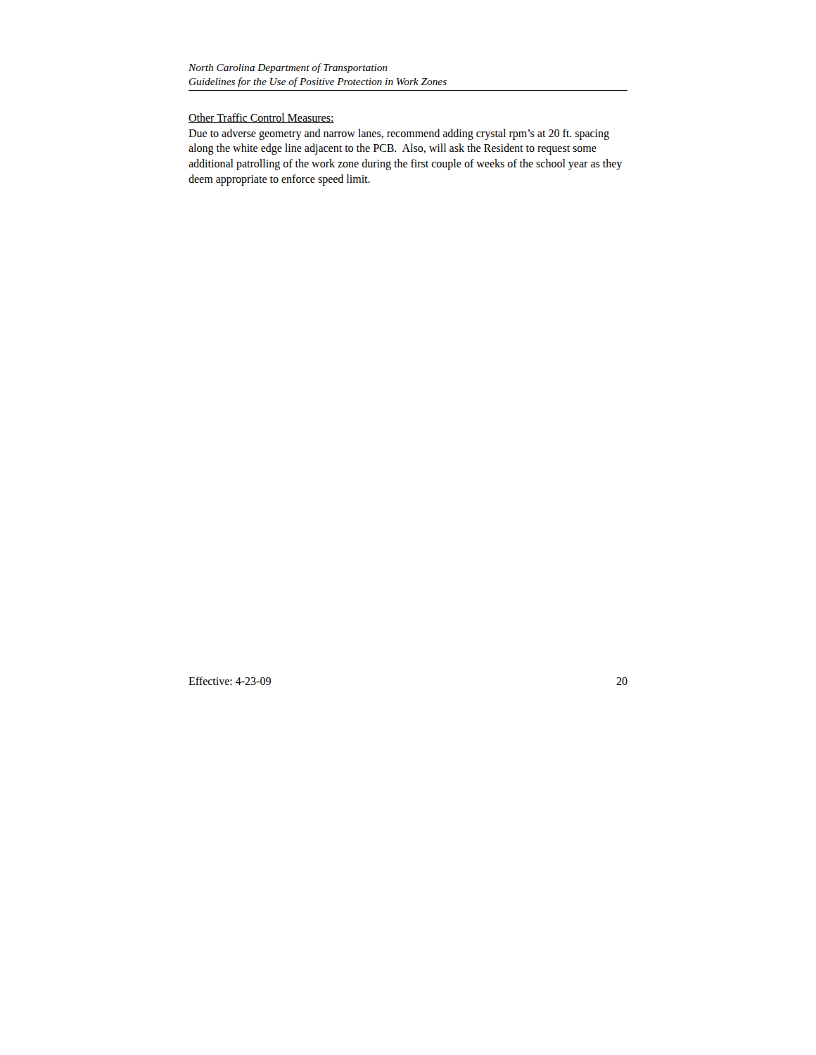North Carolina Department of Transportation
Guidelines for the Use of Positive Protection in Work Zones
Other Traffic Control Measures:
Due to adverse geometry and narrow lanes, recommend adding crystal rpm’s at 20 ft. spacing along the white edge line adjacent to the PCB. Also, will ask the Resident to request some additional patrolling of the work zone during the first couple of weeks of the school year as they deem appropriate to enforce speed limit.
Effective: 4-23-09 20